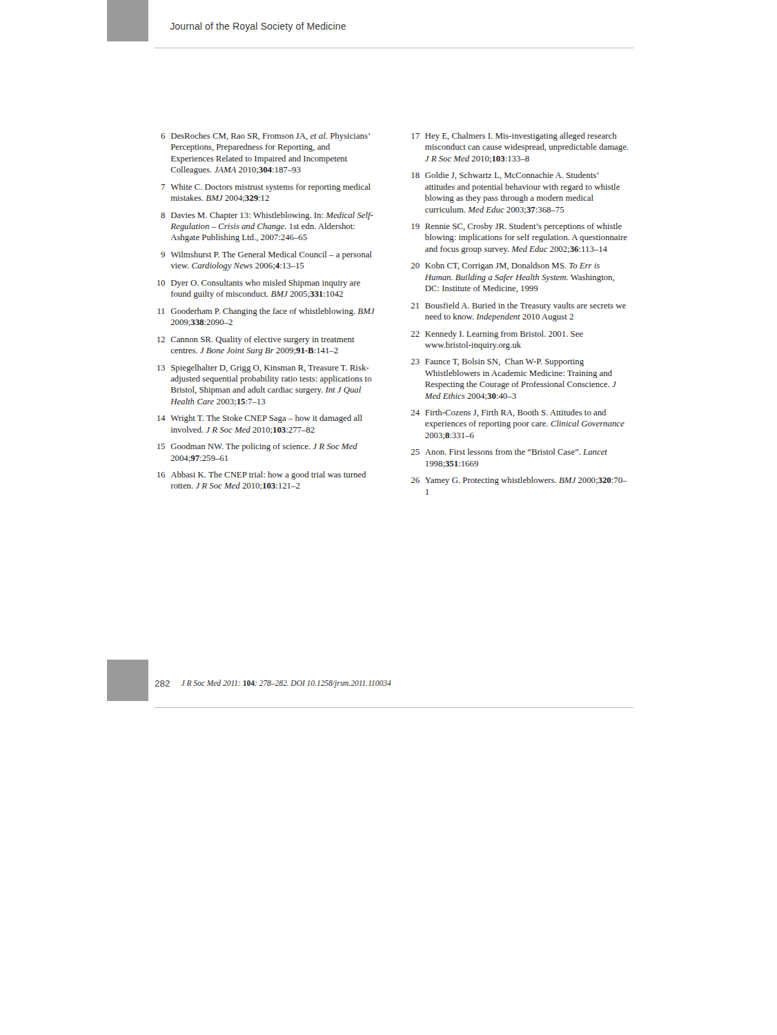Journal of the Royal Society of Medicine
6 DesRoches CM, Rao SR, Fromson JA, et al. Physicians’ Perceptions, Preparedness for Reporting, and Experiences Related to Impaired and Incompetent Colleagues. JAMA 2010;304:187–93
7 White C. Doctors mistrust systems for reporting medical mistakes. BMJ 2004;329:12
8 Davies M. Chapter 13: Whistleblowing. In: Medical Self-Regulation – Crisis and Change. 1st edn. Aldershot: Ashgate Publishing Ltd., 2007:246–65
9 Wilmshurst P. The General Medical Council – a personal view. Cardiology News 2006;4:13–15
10 Dyer O. Consultants who misled Shipman inquiry are found guilty of misconduct. BMJ 2005;331:1042
11 Gooderham P. Changing the face of whistleblowing. BMJ 2009;338:2090–2
12 Cannon SR. Quality of elective surgery in treatment centres. J Bone Joint Surg Br 2009;91-B:141–2
13 Spiegelhalter D, Grigg O, Kinsman R, Treasure T. Risk-adjusted sequential probability ratio tests: applications to Bristol, Shipman and adult cardiac surgery. Int J Qual Health Care 2003;15:7–13
14 Wright T. The Stoke CNEP Saga – how it damaged all involved. J R Soc Med 2010;103:277–82
15 Goodman NW. The policing of science. J R Soc Med 2004;97:259–61
16 Abbasi K. The CNEP trial: how a good trial was turned rotten. J R Soc Med 2010;103:121–2
17 Hey E, Chalmers I. Mis-investigating alleged research misconduct can cause widespread, unpredictable damage. J R Soc Med 2010;103:133–8
18 Goldie J, Schwartz L, McConnachie A. Students’ attitudes and potential behaviour with regard to whistle blowing as they pass through a modern medical curriculum. Med Educ 2003;37:368–75
19 Rennie SC, Crosby JR. Student’s perceptions of whistle blowing: implications for self regulation. A questionnaire and focus group survey. Med Educ 2002;36:113–14
20 Kohn CT, Corrigan JM, Donaldson MS. To Err is Human. Building a Safer Health System. Washington, DC: Institute of Medicine, 1999
21 Bousfield A. Buried in the Treasury vaults are secrets we need to know. Independent 2010 August 2
22 Kennedy I. Learning from Bristol. 2001. See www.bristol-inquiry.org.uk
23 Faunce T, Bolsin SN, Chan W-P. Supporting Whistleblowers in Academic Medicine: Training and Respecting the Courage of Professional Conscience. J Med Ethics 2004;30:40–3
24 Firth-Cozens J, Firth RA, Booth S. Attitudes to and experiences of reporting poor care. Clinical Governance 2003;8:331–6
25 Anon. First lessons from the “Bristol Case”. Lancet 1998;351:1669
26 Yamey G. Protecting whistleblowers. BMJ 2000;320:70–1
282
J R Soc Med 2011: 104: 278–282. DOI 10.1258/jrsm.2011.110034